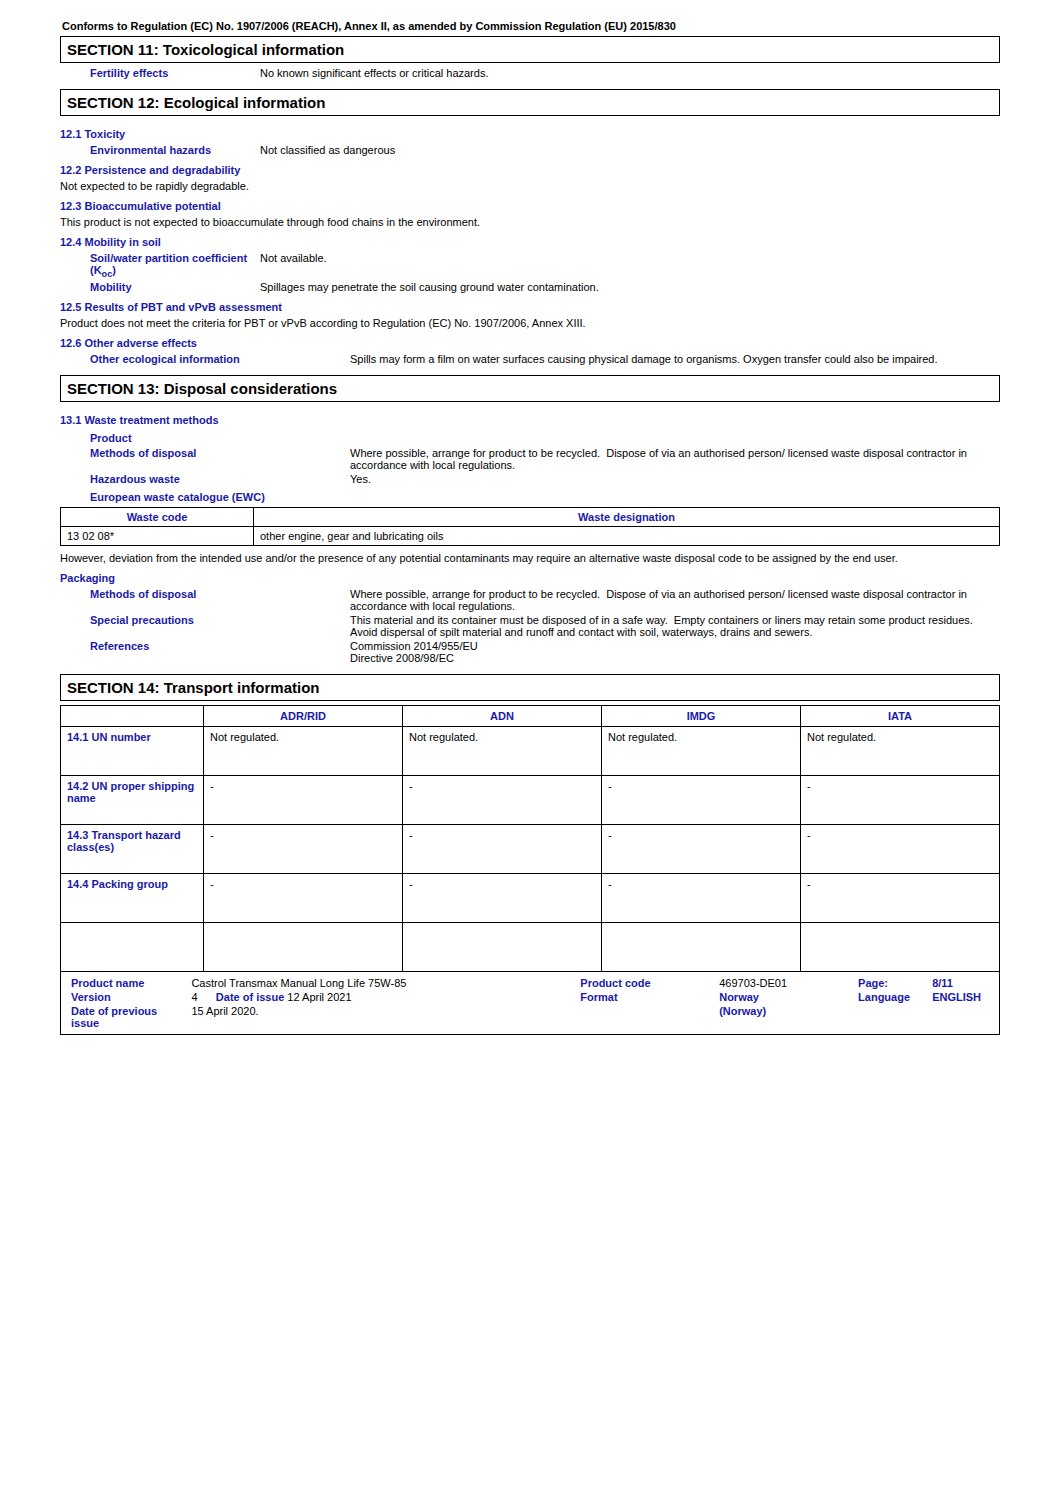Conforms to Regulation (EC) No. 1907/2006 (REACH), Annex II, as amended by Commission Regulation (EU) 2015/830
SECTION 11: Toxicological information
Fertility effects
No known significant effects or critical hazards.
SECTION 12: Ecological information
12.1 Toxicity
Environmental hazards
Not classified as dangerous
12.2 Persistence and degradability
Not expected to be rapidly degradable.
12.3 Bioaccumulative potential
This product is not expected to bioaccumulate through food chains in the environment.
12.4 Mobility in soil
Soil/water partition coefficient (Koc)
Not available.
Mobility
Spillages may penetrate the soil causing ground water contamination.
12.5 Results of PBT and vPvB assessment
Product does not meet the criteria for PBT or vPvB according to Regulation (EC) No. 1907/2006, Annex XIII.
12.6 Other adverse effects
Other ecological information
Spills may form a film on water surfaces causing physical damage to organisms. Oxygen transfer could also be impaired.
SECTION 13: Disposal considerations
13.1 Waste treatment methods
Product
Methods of disposal
Where possible, arrange for product to be recycled. Dispose of via an authorised person/ licensed waste disposal contractor in accordance with local regulations.
Hazardous waste
Yes.
European waste catalogue (EWC)
| Waste code | Waste designation |
| --- | --- |
| 13 02 08* | other engine, gear and lubricating oils |
However, deviation from the intended use and/or the presence of any potential contaminants may require an alternative waste disposal code to be assigned by the end user.
Packaging
Methods of disposal
Where possible, arrange for product to be recycled. Dispose of via an authorised person/ licensed waste disposal contractor in accordance with local regulations.
Special precautions
This material and its container must be disposed of in a safe way. Empty containers or liners may retain some product residues. Avoid dispersal of spilt material and runoff and contact with soil, waterways, drains and sewers.
References
Commission 2014/955/EU
Directive 2008/98/EC
SECTION 14: Transport information
| | ADR/RID | ADN | IMDG | IATA |
| --- | --- | --- | --- | --- |
| 14.1 UN number | Not regulated. | Not regulated. | Not regulated. | Not regulated. |
| 14.2 UN proper shipping name | - | - | - | - |
| 14.3 Transport hazard class(es) | - | - | - | - |
| 14.4 Packing group | - | - | - | - |
| Product name | Castrol Transmax Manual Long Life 75W-85 | Product code | 469703-DE01 | Page: | 8/11 |
| Version | 4 Date of issue 12 April 2021 | Format | Norway | Language | ENGLISH |
| Date of previous issue | 15 April 2020. | | (Norway) | | |